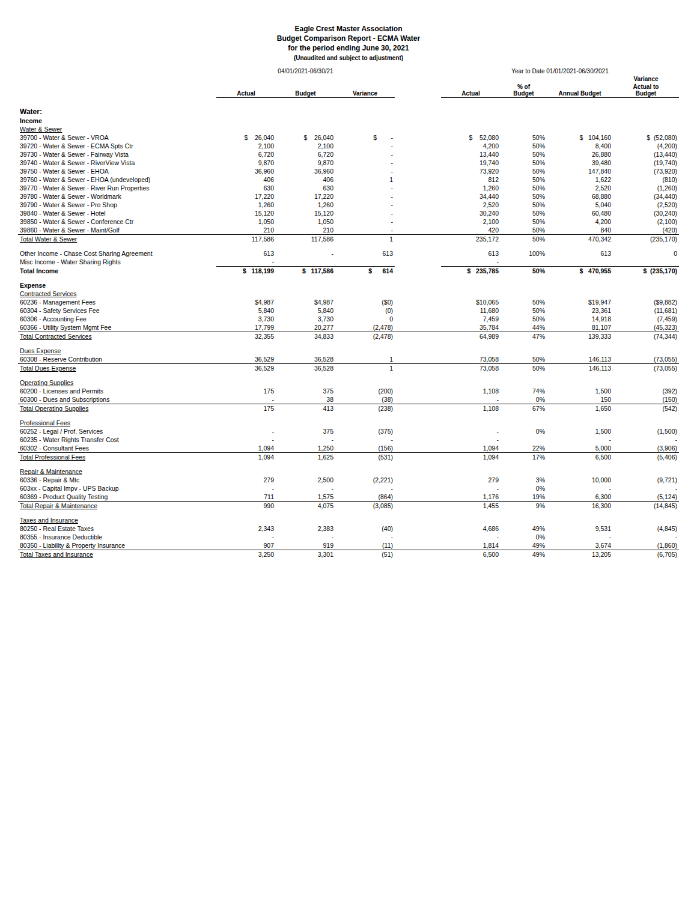Eagle Crest Master Association
Budget Comparison Report - ECMA Water
for the period ending June 30, 2021
(Unaudited and subject to adjustment)
| | 04/01/2021-06/30/21 | | Year to Date 01/01/2021-06/30/2021 |
| | | | | | | | | Variance |
| | Actual | Budget | Variance | | Actual | % of Budget | Annual Budget | Actual to Budget |
| Water: | |
| Income | |
| Water & Sewer | |
| 39700 - Water & Sewer - VROA | $ 26,040 | $ 26,040 | $ - | | $ 52,080 | 50% | $ 104,160 | $ (52,080) |
| 39720 - Water & Sewer - ECMA Spts Ctr | 2,100 | 2,100 | - | | 4,200 | 50% | 8,400 | (4,200) |
| 39730 - Water & Sewer - Fairway Vista | 6,720 | 6,720 | - | | 13,440 | 50% | 26,880 | (13,440) |
| 39740 - Water & Sewer - RiverView Vista | 9,870 | 9,870 | - | | 19,740 | 50% | 39,480 | (19,740) |
| 39750 - Water & Sewer - EHOA | 36,960 | 36,960 | - | | 73,920 | 50% | 147,840 | (73,920) |
| 39760 - Water & Sewer - EHOA (undeveloped) | 406 | 406 | 1 | | 812 | 50% | 1,622 | (810) |
| 39770 - Water & Sewer - River Run Properties | 630 | 630 | - | | 1,260 | 50% | 2,520 | (1,260) |
| 39780 - Water & Sewer - Worldmark | 17,220 | 17,220 | - | | 34,440 | 50% | 68,880 | (34,440) |
| 39790 - Water & Sewer - Pro Shop | 1,260 | 1,260 | - | | 2,520 | 50% | 5,040 | (2,520) |
| 39840 - Water & Sewer - Hotel | 15,120 | 15,120 | - | | 30,240 | 50% | 60,480 | (30,240) |
| 39850 - Water & Sewer - Conference Ctr | 1,050 | 1,050 | - | | 2,100 | 50% | 4,200 | (2,100) |
| 39860 - Water & Sewer - Maint/Golf | 210 | 210 | - | | 420 | 50% | 840 | (420) |
| Total Water & Sewer | 117,586 | 117,586 | 1 | | 235,172 | 50% | 470,342 | (235,170) |
| Other Income - Chase Cost Sharing Agreement | 613 | - | 613 | | 613 | 100% | 613 | 0 |
| Misc Income - Water Sharing Rights | - | | | | - | | | |
| Total Income | $ 118,199 | $ 117,586 | $ 614 | | $ 235,785 | 50% | $ 470,955 | $ (235,170) |
| Expense | |
| Contracted Services | |
| 60236 - Management Fees | $4,987 | $4,987 | ($0) | | $10,065 | 50% | $19,947 | ($9,882) |
| 60304 - Safety Services Fee | 5,840 | 5,840 | (0) | | 11,680 | 50% | 23,361 | (11,681) |
| 60306 - Accounting Fee | 3,730 | 3,730 | 0 | | 7,459 | 50% | 14,918 | (7,459) |
| 60366 - Utility System Mgmt Fee | 17,799 | 20,277 | (2,478) | | 35,784 | 44% | 81,107 | (45,323) |
| Total Contracted Services | 32,355 | 34,833 | (2,478) | | 64,989 | 47% | 139,333 | (74,344) |
| Dues Expense | |
| 60308 - Reserve Contribution | 36,529 | 36,528 | 1 | | 73,058 | 50% | 146,113 | (73,055) |
| Total Dues Expense | 36,529 | 36,528 | 1 | | 73,058 | 50% | 146,113 | (73,055) |
| Operating Supplies | |
| 60200 - Licenses and Permits | 175 | 375 | (200) | | 1,108 | 74% | 1,500 | (392) |
| 60300 - Dues and Subscriptions | - | 38 | (38) | | - | 0% | 150 | (150) |
| Total Operating Supplies | 175 | 413 | (238) | | 1,108 | 67% | 1,650 | (542) |
| Professional Fees | |
| 60252 - Legal / Prof. Services | - | 375 | (375) | | - | 0% | 1,500 | (1,500) |
| 60235 - Water Rights Transfer Cost | - | - | - | | - | | - | - |
| 60302 - Consultant Fees | 1,094 | 1,250 | (156) | | 1,094 | 22% | 5,000 | (3,906) |
| Total Professional Fees | 1,094 | 1,625 | (531) | | 1,094 | 17% | 6,500 | (5,406) |
| Repair & Maintenance | |
| 60336 - Repair & Mtc | 279 | 2,500 | (2,221) | | 279 | 3% | 10,000 | (9,721) |
| 603xx - Capital Impv - UPS Backup | - | - | - | | - | 0% | - | - |
| 60369 - Product Quality Testing | 711 | 1,575 | (864) | | 1,176 | 19% | 6,300 | (5,124) |
| Total Repair & Maintenance | 990 | 4,075 | (3,085) | | 1,455 | 9% | 16,300 | (14,845) |
| Taxes and Insurance | |
| 80250 - Real Estate Taxes | 2,343 | 2,383 | (40) | | 4,686 | 49% | 9,531 | (4,845) |
| 80355 - Insurance Deductible | - | - | - | | - | 0% | - | - |
| 80350 - Liability & Property Insurance | 907 | 919 | (11) | | 1,814 | 49% | 3,674 | (1,860) |
| Total Taxes and Insurance | 3,250 | 3,301 | (51) | | 6,500 | 49% | 13,205 | (6,705) |